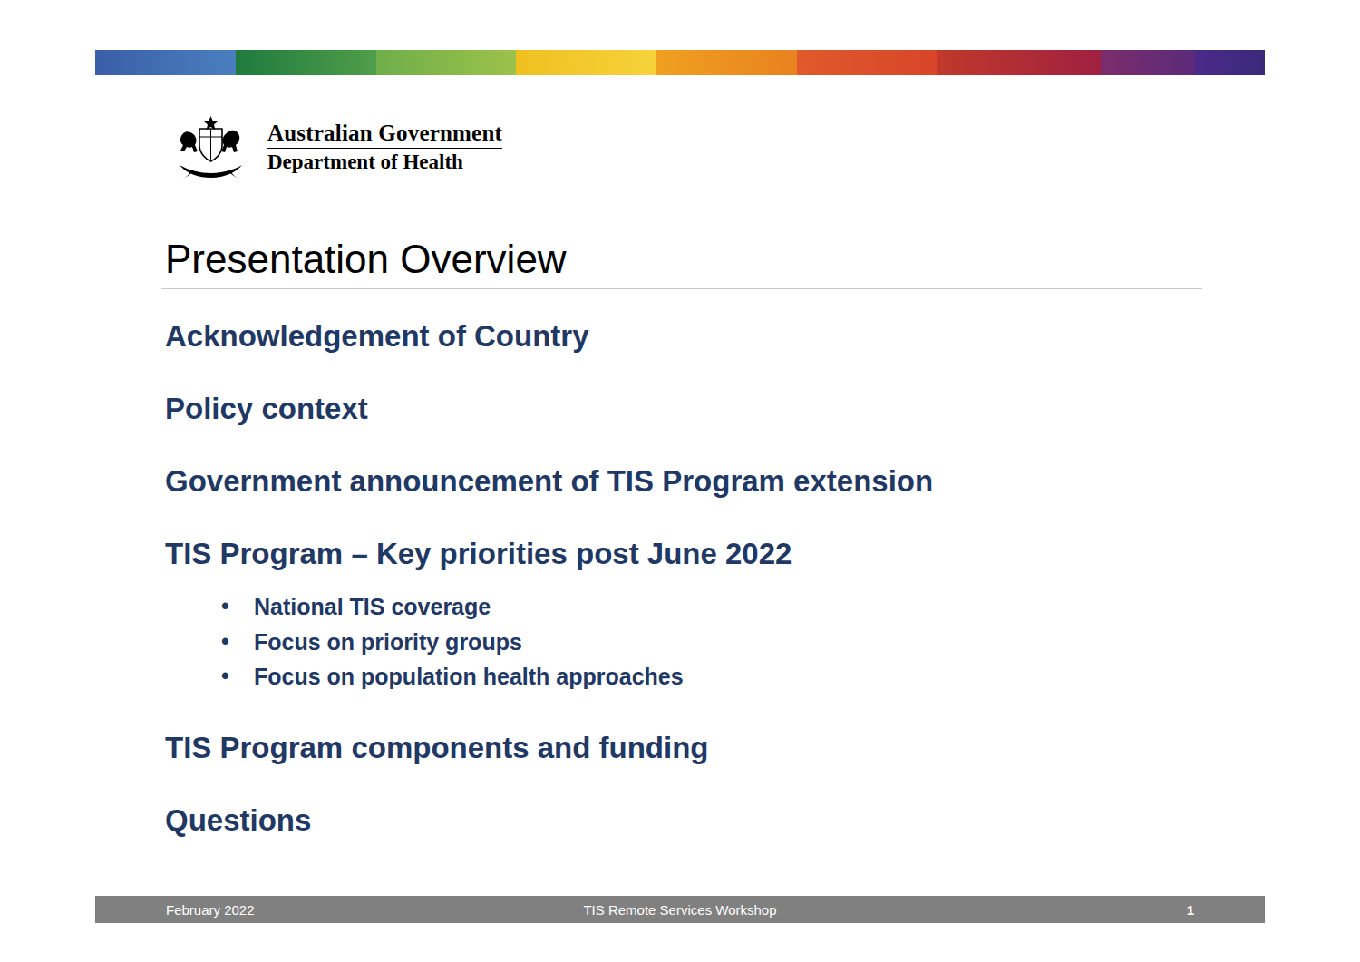Australian Government
Department of Health
Presentation Overview
Acknowledgement of Country
Policy context
Government announcement of TIS Program extension
TIS Program – Key priorities post June 2022
National TIS coverage
Focus on priority groups
Focus on population health approaches
TIS Program components and funding
Questions
February 2022 TIS Remote Services Workshop 1